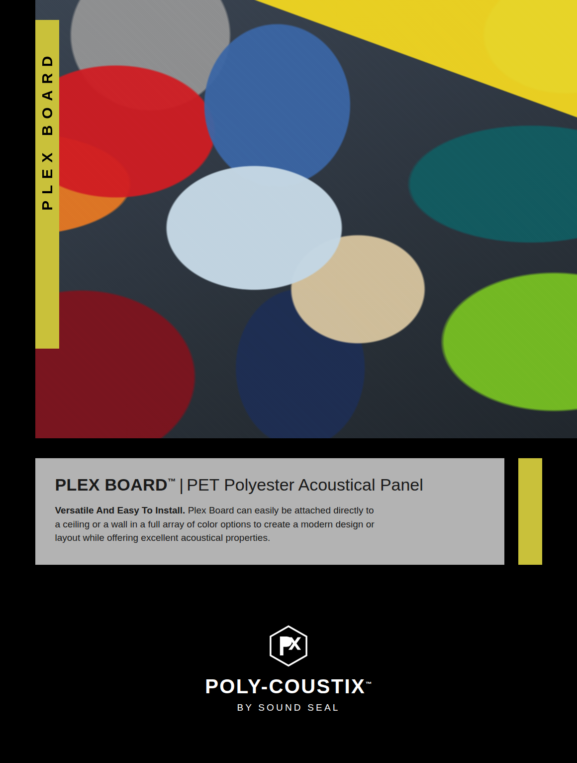PLEX BOARD
PLEX BOARD™|PET Polyester Acoustical Panel
Versatile And Easy To Install. Plex Board can easily be attached directly to a ceiling or a wall in a full array of color options to create a modern design or layout while offering excellent acoustical properties.
POLY-COUSTIX™
BY SOUND SEAL